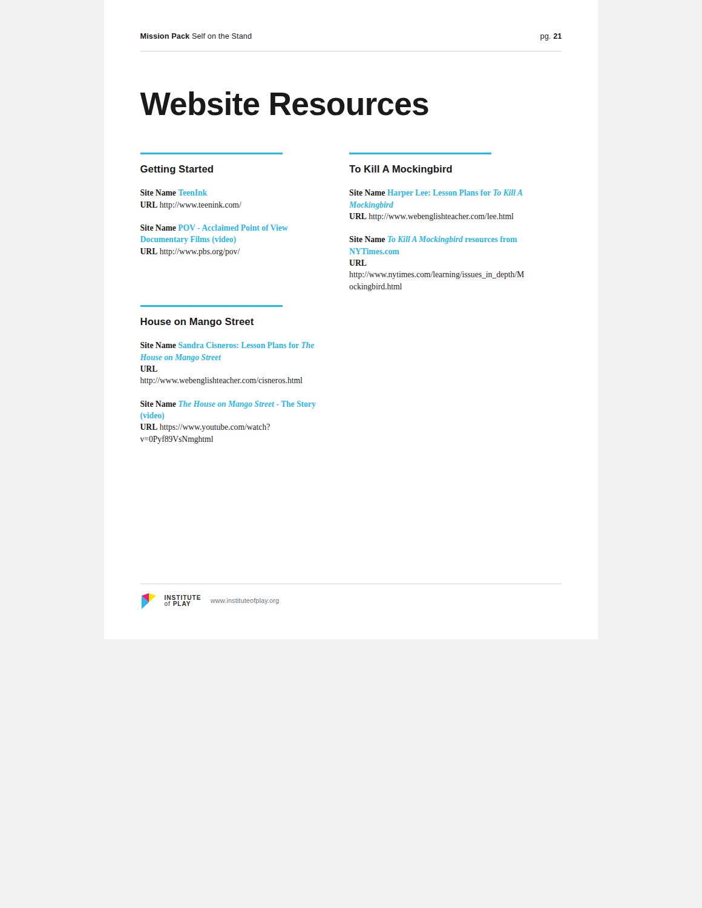Mission Pack Self on the Stand
pg. 21
Website Resources
Getting Started
Site Name TeenInk
URL http://www.teenink.com/
Site Name POV - Acclaimed Point of View Documentary Films (video)
URL http://www.pbs.org/pov/
House on Mango Street
Site Name Sandra Cisneros: Lesson Plans for The House on Mango Street
URL http://www.webenglishteacher.com/cisneros.html
Site Name The House on Mango Street - The Story (video)
URL https://www.youtube.com/watch?v=0Pyf89VsNmghtml
To Kill A Mockingbird
Site Name Harper Lee: Lesson Plans for To Kill A Mockingbird
URL http://www.webenglishteacher.com/lee.html
Site Name To Kill A Mockingbird resources from NYTimes.com
URL http://www.nytimes.com/learning/issues_in_depth/Mockingbird.html
INSTITUTE of PLAY
www.instituteofplay.org